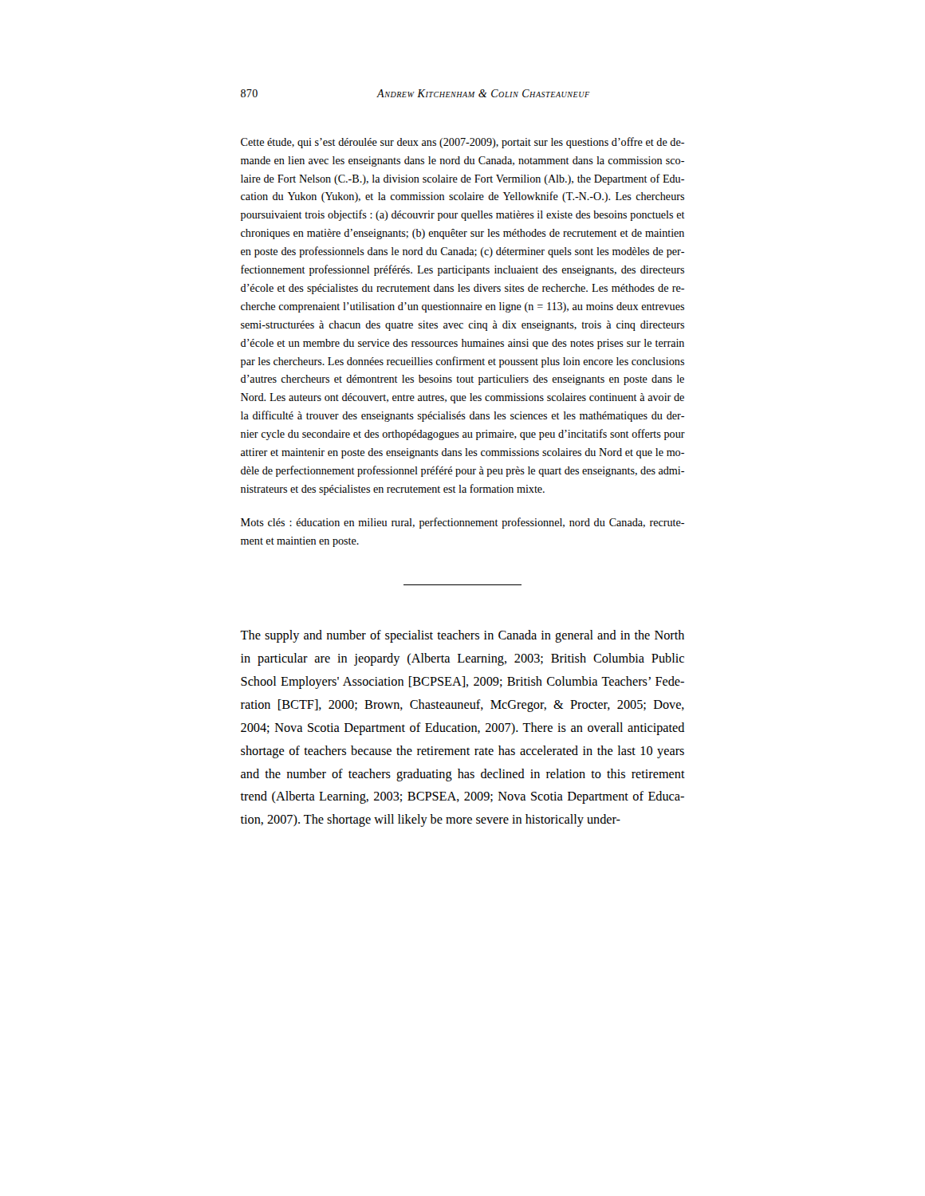870 Andrew Kitchenham & Colin Chasteauneuf
Cette étude, qui s’est déroulée sur deux ans (2007-2009), portait sur les questions d’offre et de demande en lien avec les enseignants dans le nord du Canada, notamment dans la commission scolaire de Fort Nelson (C.-B.), la division scolaire de Fort Vermilion (Alb.), the Department of Education du Yukon (Yukon), et la commission scolaire de Yellowknife (T.-N.-O.). Les chercheurs poursuivaient trois objectifs : (a) découvrir pour quelles matières il existe des besoins ponctuels et chroniques en matière d’enseignants; (b) enquêter sur les méthodes de recrutement et de maintien en poste des professionnels dans le nord du Canada; (c) déterminer quels sont les modèles de perfectionnement professionnel préférés. Les participants incluaient des enseignants, des directeurs d’école et des spécialistes du recrutement dans les divers sites de recherche. Les méthodes de recherche comprenaient l’utilisation d’un questionnaire en ligne (n = 113), au moins deux entrevues semi-structurées à chacun des quatre sites avec cinq à dix enseignants, trois à cinq directeurs d’école et un membre du service des ressources humaines ainsi que des notes prises sur le terrain par les chercheurs. Les données recueillies confirment et poussent plus loin encore les conclusions d’autres chercheurs et démontrent les besoins tout particuliers des enseignants en poste dans le Nord. Les auteurs ont découvert, entre autres, que les commissions scolaires continuent à avoir de la difficulté à trouver des enseignants spécialisés dans les sciences et les mathématiques du dernier cycle du secondaire et des orthopédagogues au primaire, que peu d’incitatifs sont offerts pour attirer et maintenir en poste des enseignants dans les commissions scolaires du Nord et que le modèle de perfectionnement professionnel préféré pour à peu près le quart des enseignants, des administrateurs et des spécialistes en recrutement est la formation mixte.
Mots clés : éducation en milieu rural, perfectionnement professionnel, nord du Canada, recrutement et maintien en poste.
The supply and number of specialist teachers in Canada in general and in the North in particular are in jeopardy (Alberta Learning, 2003; British Columbia Public School Employers' Association [BCPSEA], 2009; British Columbia Teachers’ Federation [BCTF], 2000; Brown, Chasteauneuf, McGregor, & Procter, 2005; Dove, 2004; Nova Scotia Department of Education, 2007). There is an overall anticipated shortage of teachers because the retirement rate has accelerated in the last 10 years and the number of teachers graduating has declined in relation to this retirement trend (Alberta Learning, 2003; BCPSEA, 2009; Nova Scotia Department of Education, 2007). The shortage will likely be more severe in historically under-